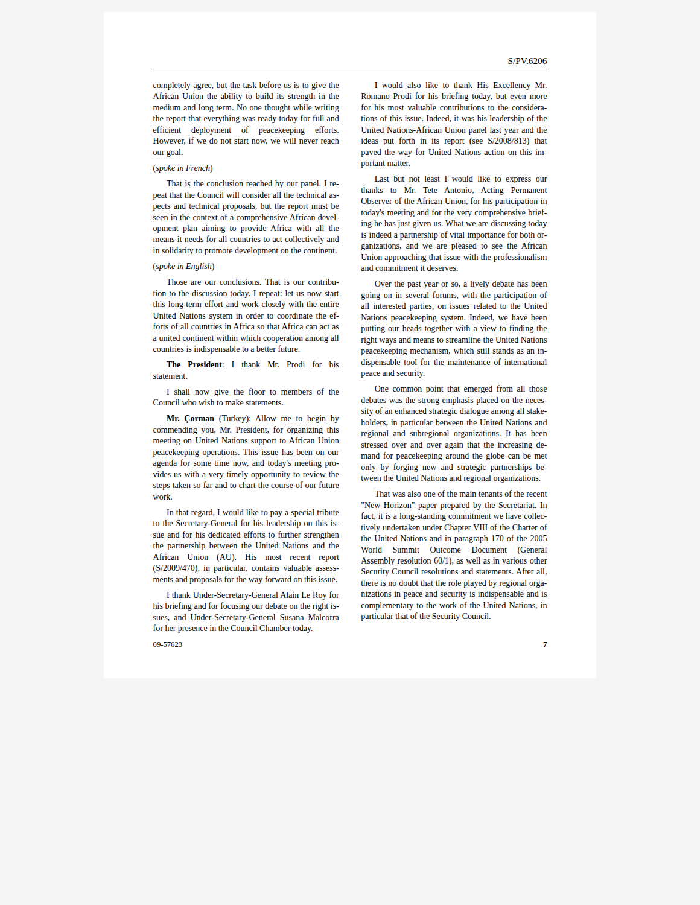S/PV.6206
completely agree, but the task before us is to give the African Union the ability to build its strength in the medium and long term. No one thought while writing the report that everything was ready today for full and efficient deployment of peacekeeping efforts. However, if we do not start now, we will never reach our goal.
(spoke in French)
That is the conclusion reached by our panel. I repeat that the Council will consider all the technical aspects and technical proposals, but the report must be seen in the context of a comprehensive African development plan aiming to provide Africa with all the means it needs for all countries to act collectively and in solidarity to promote development on the continent.
(spoke in English)
Those are our conclusions. That is our contribution to the discussion today. I repeat: let us now start this long-term effort and work closely with the entire United Nations system in order to coordinate the efforts of all countries in Africa so that Africa can act as a united continent within which cooperation among all countries is indispensable to a better future.
The President: I thank Mr. Prodi for his statement.
I shall now give the floor to members of the Council who wish to make statements.
Mr. Çorman (Turkey): Allow me to begin by commending you, Mr. President, for organizing this meeting on United Nations support to African Union peacekeeping operations. This issue has been on our agenda for some time now, and today's meeting provides us with a very timely opportunity to review the steps taken so far and to chart the course of our future work.
In that regard, I would like to pay a special tribute to the Secretary-General for his leadership on this issue and for his dedicated efforts to further strengthen the partnership between the United Nations and the African Union (AU). His most recent report (S/2009/470), in particular, contains valuable assessments and proposals for the way forward on this issue.
I thank Under-Secretary-General Alain Le Roy for his briefing and for focusing our debate on the right issues, and Under-Secretary-General Susana Malcorra for her presence in the Council Chamber today.
I would also like to thank His Excellency Mr. Romano Prodi for his briefing today, but even more for his most valuable contributions to the considerations of this issue. Indeed, it was his leadership of the United Nations-African Union panel last year and the ideas put forth in its report (see S/2008/813) that paved the way for United Nations action on this important matter.
Last but not least I would like to express our thanks to Mr. Tete Antonio, Acting Permanent Observer of the African Union, for his participation in today's meeting and for the very comprehensive briefing he has just given us. What we are discussing today is indeed a partnership of vital importance for both organizations, and we are pleased to see the African Union approaching that issue with the professionalism and commitment it deserves.
Over the past year or so, a lively debate has been going on in several forums, with the participation of all interested parties, on issues related to the United Nations peacekeeping system. Indeed, we have been putting our heads together with a view to finding the right ways and means to streamline the United Nations peacekeeping mechanism, which still stands as an indispensable tool for the maintenance of international peace and security.
One common point that emerged from all those debates was the strong emphasis placed on the necessity of an enhanced strategic dialogue among all stakeholders, in particular between the United Nations and regional and subregional organizations. It has been stressed over and over again that the increasing demand for peacekeeping around the globe can be met only by forging new and strategic partnerships between the United Nations and regional organizations.
That was also one of the main tenants of the recent "New Horizon" paper prepared by the Secretariat. In fact, it is a long-standing commitment we have collectively undertaken under Chapter VIII of the Charter of the United Nations and in paragraph 170 of the 2005 World Summit Outcome Document (General Assembly resolution 60/1), as well as in various other Security Council resolutions and statements. After all, there is no doubt that the role played by regional organizations in peace and security is indispensable and is complementary to the work of the United Nations, in particular that of the Security Council.
09-57623 7